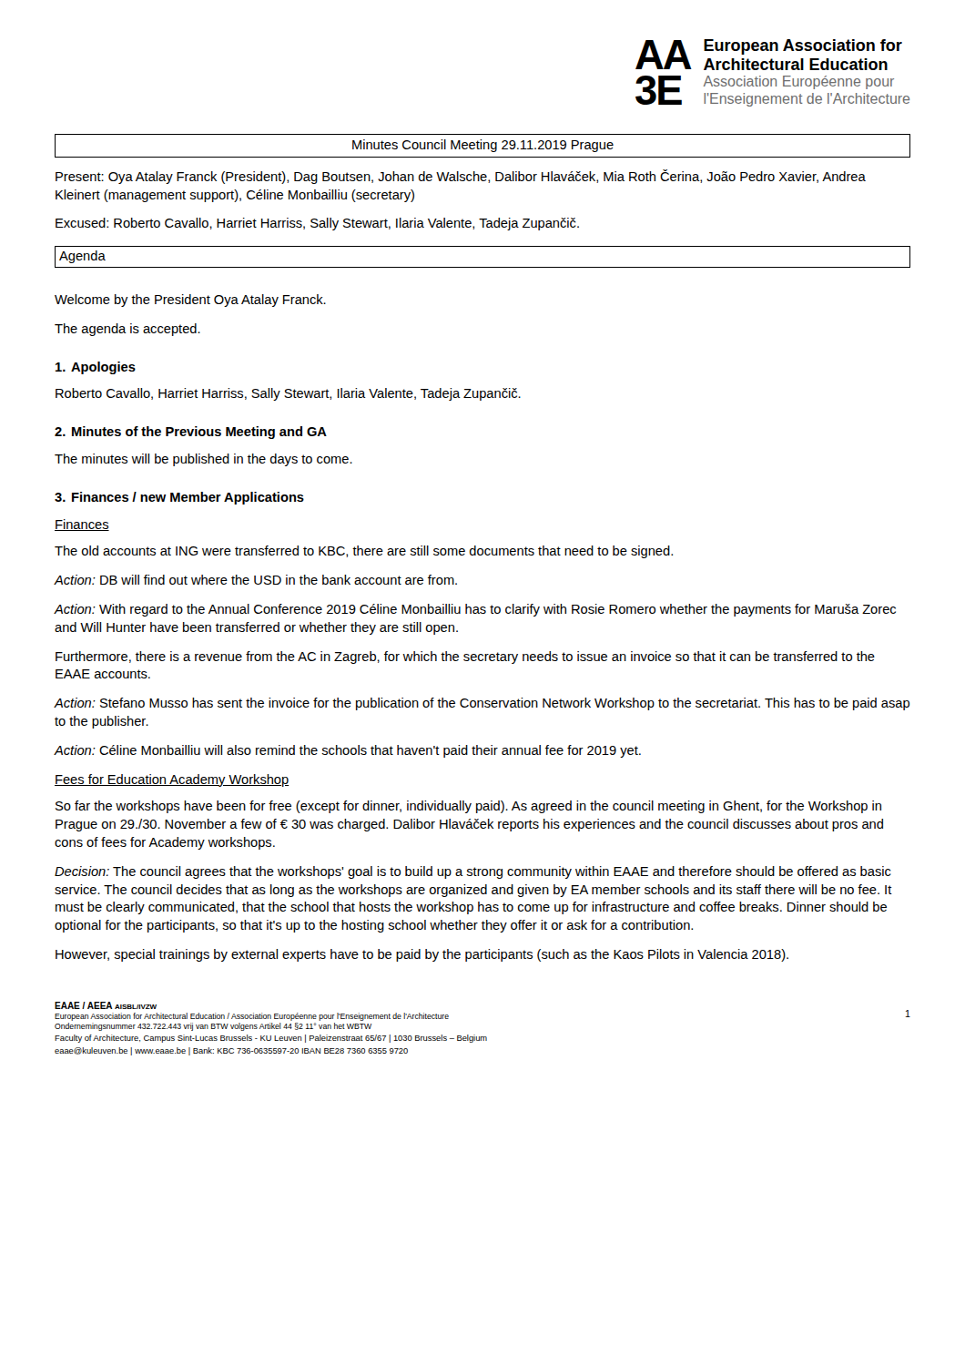AA
3E
European Association for
Architectural Education
Association Européenne pour
l'Enseignement de l'Architecture
Minutes Council Meeting 29.11.2019 Prague
Present: Oya Atalay Franck (President), Dag Boutsen, Johan de Walsche, Dalibor Hlaváček, Mia Roth Čerina, João Pedro Xavier, Andrea Kleinert (management support), Céline Monbailliu (secretary)
Excused: Roberto Cavallo, Harriet Harriss, Sally Stewart, Ilaria Valente, Tadeja Zupančič.
Agenda
Welcome by the President Oya Atalay Franck.
The agenda is accepted.
1. Apologies
Roberto Cavallo, Harriet Harriss, Sally Stewart, Ilaria Valente, Tadeja Zupančič.
2. Minutes of the Previous Meeting and GA
The minutes will be published in the days to come.
3. Finances / new Member Applications
Finances
The old accounts at ING were transferred to KBC, there are still some documents that need to be signed.
Action: DB will find out where the USD in the bank account are from.
Action: With regard to the Annual Conference 2019 Céline Monbailliu has to clarify with Rosie Romero whether the payments for Maruša Zorec and Will Hunter have been transferred or whether they are still open.
Furthermore, there is a revenue from the AC in Zagreb, for which the secretary needs to issue an invoice so that it can be transferred to the EAAE accounts.
Action: Stefano Musso has sent the invoice for the publication of the Conservation Network Workshop to the secretariat. This has to be paid asap to the publisher.
Action: Céline Monbailliu will also remind the schools that haven't paid their annual fee for 2019 yet.
Fees for Education Academy Workshop
So far the workshops have been for free (except for dinner, individually paid). As agreed in the council meeting in Ghent, for the Workshop in Prague on 29./30. November a few of € 30 was charged. Dalibor Hlaváček reports his experiences and the council discusses about pros and cons of fees for Academy workshops.
Decision: The council agrees that the workshops' goal is to build up a strong community within EAAE and therefore should be offered as basic service. The council decides that as long as the workshops are organized and given by EA member schools and its staff there will be no fee. It must be clearly communicated, that the school that hosts the workshop has to come up for infrastructure and coffee breaks. Dinner should be optional for the participants, so that it's up to the hosting school whether they offer it or ask for a contribution.
However, special trainings by external experts have to be paid by the participants (such as the Kaos Pilots in Valencia 2018).
1
EAAE / AEEA AISBL/IVZW
European Association for Architectural Education / Association Européenne pour l'Enseignement de l'Architecture
Ondernemingsnummer 432.722.443 vrij van BTW volgens Artikel 44 §2 11° van het WBTW
Faculty of Architecture, Campus Sint-Lucas Brussels - KU Leuven | Paleizenstraat 65/67 | 1030 Brussels – Belgium
eaae@kuleuven.be | www.eaae.be | Bank: KBC 736-0635597-20 IBAN BE28 7360 6355 9720